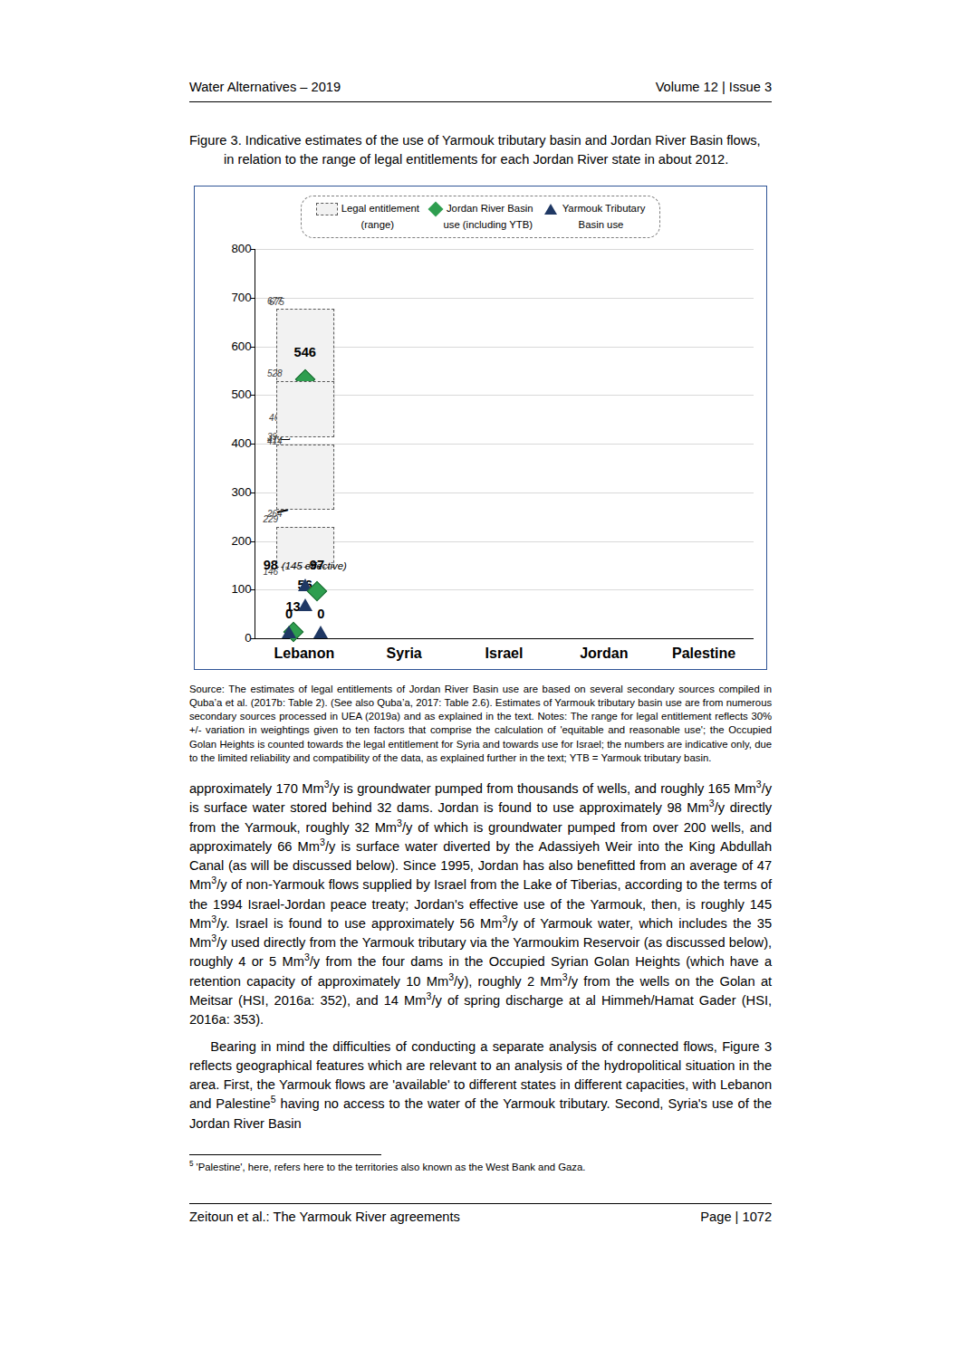Water Alternatives – 2019 Volume 12 | Issue 3
Figure 3. Indicative estimates of the use of Yarmouk tributary basin and Jordan River Basin flows, in relation to the range of legal entitlements for each Jordan River state in about 2012.
| Legal entitlement | Jordan River Basin | Yarmouk Tributary |
| (range) | use (including YTB) | Basin use |
Water use [Mm³ per year]
800
700
600
500
400
300
200
100
0
229
146
13
0
675
462
335
335
398
264
56
677
417
546
98 (145 effective)
528
414
97
0
Lebanon
Syria
Israel
Jordan
Palestine
Source: The estimates of legal entitlements of Jordan River Basin use are based on several secondary sources compiled in Quba’a et al. (2017b: Table 2). (See also Quba’a, 2017: Table 2.6). Estimates of Yarmouk tributary basin use are from numerous secondary sources processed in UEA (2019a) and as explained in the text. Notes: The range for legal entitlement reflects 30% +/- variation in weightings given to ten factors that comprise the calculation of 'equitable and reasonable use'; the Occupied Golan Heights is counted towards the legal entitlement for Syria and towards use for Israel; the numbers are indicative only, due to the limited reliability and compatibility of the data, as explained further in the text; YTB = Yarmouk tributary basin.
approximately 170 Mm3/y is groundwater pumped from thousands of wells, and roughly 165 Mm3/y is surface water stored behind 32 dams. Jordan is found to use approximately 98 Mm3/y directly from the Yarmouk, roughly 32 Mm3/y of which is groundwater pumped from over 200 wells, and approximately 66 Mm3/y is surface water diverted by the Adassiyeh Weir into the King Abdullah Canal (as will be discussed below). Since 1995, Jordan has also benefitted from an average of 47 Mm3/y of non-Yarmouk flows supplied by Israel from the Lake of Tiberias, according to the terms of the 1994 Israel-Jordan peace treaty; Jordan's effective use of the Yarmouk, then, is roughly 145 Mm3/y. Israel is found to use approximately 56 Mm3/y of Yarmouk water, which includes the 35 Mm3/y used directly from the Yarmouk tributary via the Yarmoukim Reservoir (as discussed below), roughly 4 or 5 Mm3/y from the four dams in the Occupied Syrian Golan Heights (which have a retention capacity of approximately 10 Mm3/y), roughly 2 Mm3/y from the wells on the Golan at Meitsar (HSI, 2016a: 352), and 14 Mm3/y of spring discharge at al Himmeh/Hamat Gader (HSI, 2016a: 353).
Bearing in mind the difficulties of conducting a separate analysis of connected flows, Figure 3 reflects geographical features which are relevant to an analysis of the hydropolitical situation in the area. First, the Yarmouk flows are 'available' to different states in different capacities, with Lebanon and Palestine5 having no access to the water of the Yarmouk tributary. Second, Syria's use of the Jordan River Basin
5 'Palestine', here, refers here to the territories also known as the West Bank and Gaza.
Zeitoun et al.: The Yarmouk River agreements Page | 1072